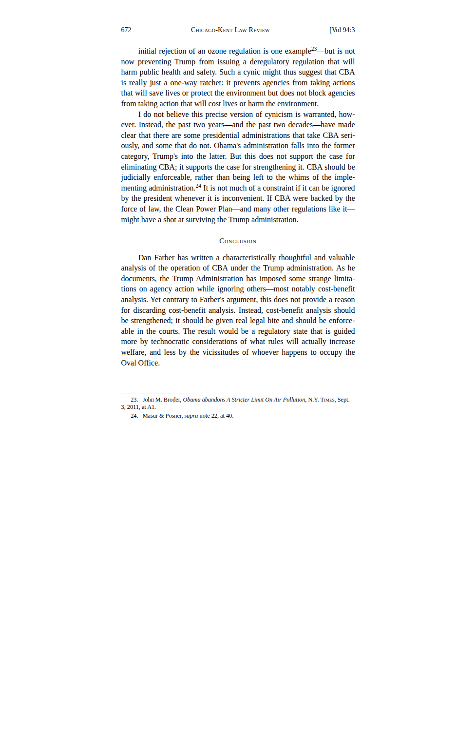672 Chicago-Kent Law Review [Vol 94:3
initial rejection of an ozone regulation is one example23—but is not now preventing Trump from issuing a deregulatory regulation that will harm public health and safety. Such a cynic might thus suggest that CBA is really just a one-way ratchet: it prevents agencies from taking actions that will save lives or protect the environment but does not block agencies from taking action that will cost lives or harm the environment.
I do not believe this precise version of cynicism is warranted, however. Instead, the past two years—and the past two decades—have made clear that there are some presidential administrations that take CBA seriously, and some that do not. Obama's administration falls into the former category, Trump's into the latter. But this does not support the case for eliminating CBA; it supports the case for strengthening it. CBA should be judicially enforceable, rather than being left to the whims of the implementing administration.24 It is not much of a constraint if it can be ignored by the president whenever it is inconvenient. If CBA were backed by the force of law, the Clean Power Plan—and many other regulations like it—might have a shot at surviving the Trump administration.
Conclusion
Dan Farber has written a characteristically thoughtful and valuable analysis of the operation of CBA under the Trump administration. As he documents, the Trump Administration has imposed some strange limitations on agency action while ignoring others—most notably cost-benefit analysis. Yet contrary to Farber's argument, this does not provide a reason for discarding cost-benefit analysis. Instead, cost-benefit analysis should be strengthened; it should be given real legal bite and should be enforceable in the courts. The result would be a regulatory state that is guided more by technocratic considerations of what rules will actually increase welfare, and less by the vicissitudes of whoever happens to occupy the Oval Office.
23. John M. Broder, Obama abandons A Stricter Limit On Air Pollution, N.Y. Times, Sept. 3, 2011, at A1.
24. Masur & Posner, supra note 22, at 40.